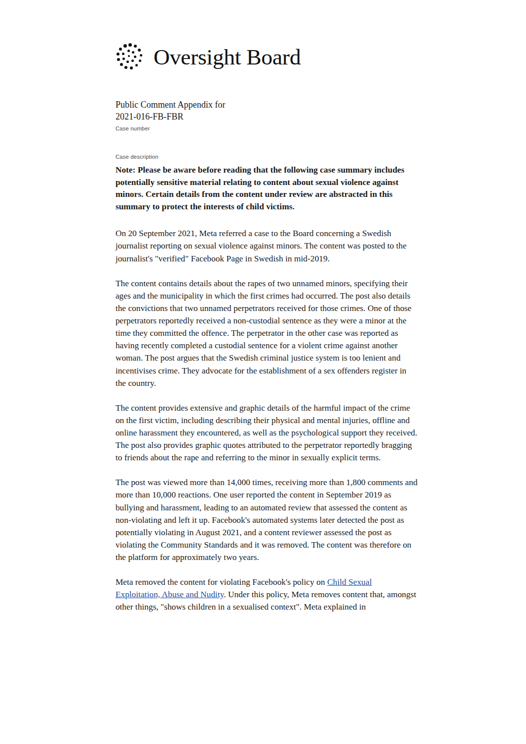Oversight Board
Public Comment Appendix for
2021-016-FB-FBR
Case number
Case description
Note: Please be aware before reading that the following case summary includes potentially sensitive material relating to content about sexual violence against minors. Certain details from the content under review are abstracted in this summary to protect the interests of child victims.
On 20 September 2021, Meta referred a case to the Board concerning a Swedish journalist reporting on sexual violence against minors. The content was posted to the journalist's "verified" Facebook Page in Swedish in mid-2019.
The content contains details about the rapes of two unnamed minors, specifying their ages and the municipality in which the first crimes had occurred. The post also details the convictions that two unnamed perpetrators received for those crimes. One of those perpetrators reportedly received a non-custodial sentence as they were a minor at the time they committed the offence. The perpetrator in the other case was reported as having recently completed a custodial sentence for a violent crime against another woman. The post argues that the Swedish criminal justice system is too lenient and incentivises crime. They advocate for the establishment of a sex offenders register in the country.
The content provides extensive and graphic details of the harmful impact of the crime on the first victim, including describing their physical and mental injuries, offline and online harassment they encountered, as well as the psychological support they received. The post also provides graphic quotes attributed to the perpetrator reportedly bragging to friends about the rape and referring to the minor in sexually explicit terms.
The post was viewed more than 14,000 times, receiving more than 1,800 comments and more than 10,000 reactions. One user reported the content in September 2019 as bullying and harassment, leading to an automated review that assessed the content as non-violating and left it up. Facebook's automated systems later detected the post as potentially violating in August 2021, and a content reviewer assessed the post as violating the Community Standards and it was removed. The content was therefore on the platform for approximately two years.
Meta removed the content for violating Facebook's policy on Child Sexual Exploitation, Abuse and Nudity. Under this policy, Meta removes content that, amongst other things, "shows children in a sexualised context". Meta explained in